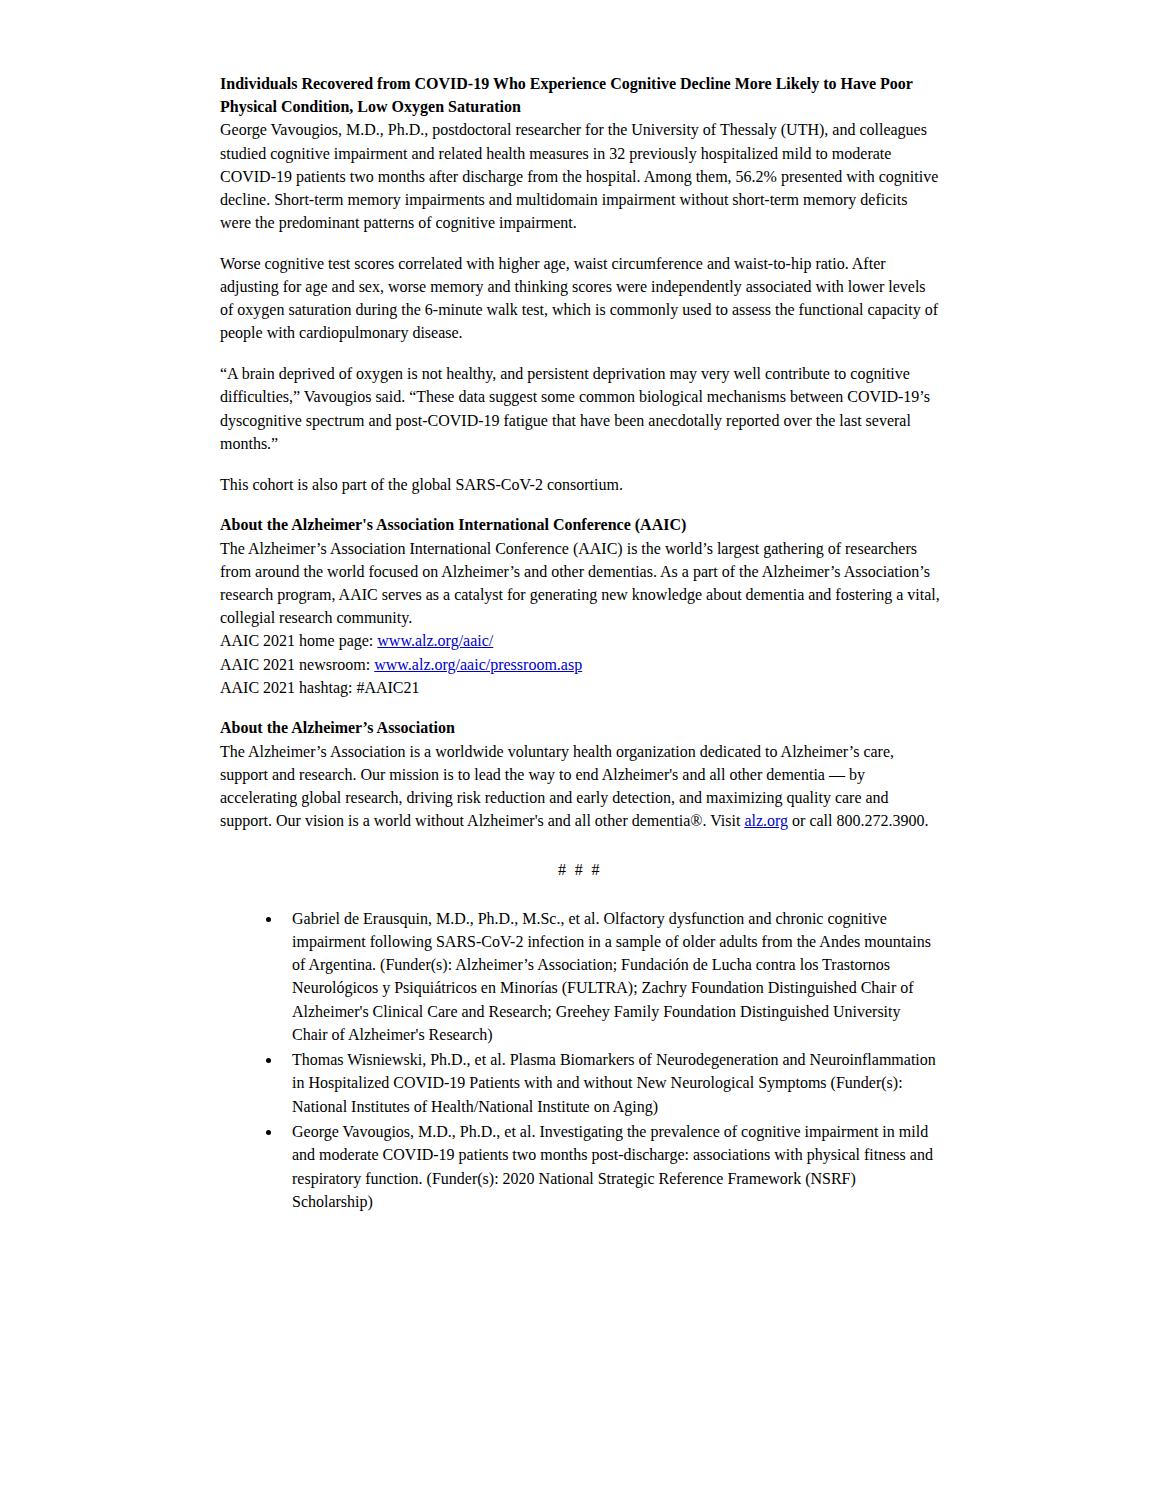Individuals Recovered from COVID-19 Who Experience Cognitive Decline More Likely to Have Poor Physical Condition, Low Oxygen Saturation
George Vavougios, M.D., Ph.D., postdoctoral researcher for the University of Thessaly (UTH), and colleagues studied cognitive impairment and related health measures in 32 previously hospitalized mild to moderate COVID-19 patients two months after discharge from the hospital. Among them, 56.2% presented with cognitive decline. Short-term memory impairments and multidomain impairment without short-term memory deficits were the predominant patterns of cognitive impairment.
Worse cognitive test scores correlated with higher age, waist circumference and waist-to-hip ratio. After adjusting for age and sex, worse memory and thinking scores were independently associated with lower levels of oxygen saturation during the 6-minute walk test, which is commonly used to assess the functional capacity of people with cardiopulmonary disease.
“A brain deprived of oxygen is not healthy, and persistent deprivation may very well contribute to cognitive difficulties,” Vavougios said. “These data suggest some common biological mechanisms between COVID-19’s dyscognitive spectrum and post-COVID-19 fatigue that have been anecdotally reported over the last several months.”
This cohort is also part of the global SARS-CoV-2 consortium.
About the Alzheimer's Association International Conference (AAIC)
The Alzheimer’s Association International Conference (AAIC) is the world’s largest gathering of researchers from around the world focused on Alzheimer’s and other dementias. As a part of the Alzheimer’s Association’s research program, AAIC serves as a catalyst for generating new knowledge about dementia and fostering a vital, collegial research community.
AAIC 2021 home page: www.alz.org/aaic/
AAIC 2021 newsroom: www.alz.org/aaic/pressroom.asp
AAIC 2021 hashtag: #AAIC21
About the Alzheimer’s Association
The Alzheimer’s Association is a worldwide voluntary health organization dedicated to Alzheimer’s care, support and research. Our mission is to lead the way to end Alzheimer's and all other dementia — by accelerating global research, driving risk reduction and early detection, and maximizing quality care and support. Our vision is a world without Alzheimer's and all other dementia®. Visit alz.org or call 800.272.3900.
# # #
Gabriel de Erausquin, M.D., Ph.D., M.Sc., et al. Olfactory dysfunction and chronic cognitive impairment following SARS-CoV-2 infection in a sample of older adults from the Andes mountains of Argentina. (Funder(s): Alzheimer’s Association; Fundación de Lucha contra los Trastornos Neurológicos y Psiquiátricos en Minorías (FULTRA); Zachry Foundation Distinguished Chair of Alzheimer's Clinical Care and Research; Greehey Family Foundation Distinguished University Chair of Alzheimer's Research)
Thomas Wisniewski, Ph.D., et al. Plasma Biomarkers of Neurodegeneration and Neuroinflammation in Hospitalized COVID-19 Patients with and without New Neurological Symptoms (Funder(s): National Institutes of Health/National Institute on Aging)
George Vavougios, M.D., Ph.D., et al. Investigating the prevalence of cognitive impairment in mild and moderate COVID-19 patients two months post-discharge: associations with physical fitness and respiratory function. (Funder(s): 2020 National Strategic Reference Framework (NSRF) Scholarship)